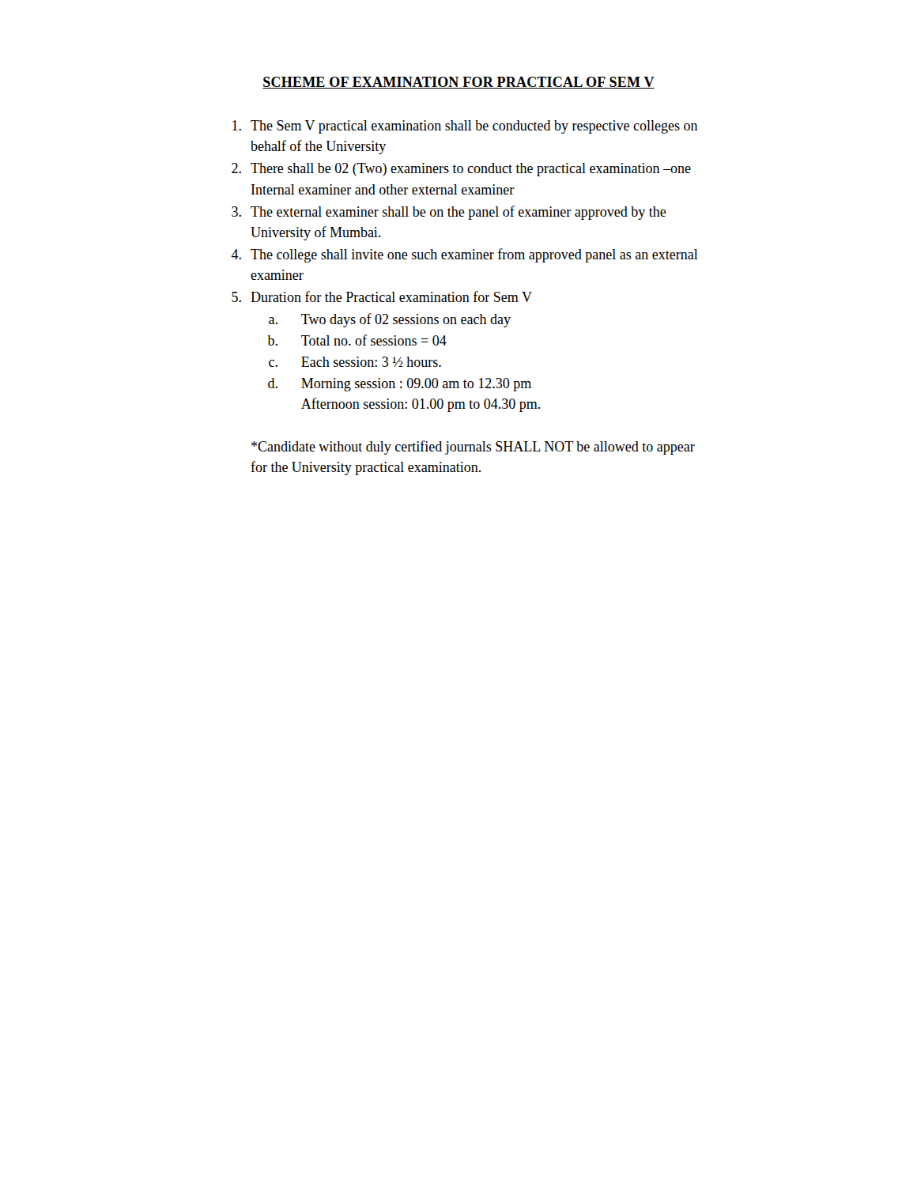SCHEME OF EXAMINATION FOR PRACTICAL OF SEM V
The Sem V practical examination shall be conducted by respective colleges on behalf of the University
There shall be 02 (Two) examiners to conduct the practical examination –one Internal examiner and other external examiner
The external examiner shall be on the panel of examiner approved by the University of Mumbai.
The college shall invite one such examiner from approved panel as an external examiner
Duration for the Practical examination for Sem V
Two days of 02 sessions on each day
Total no. of sessions = 04
Each session: 3 ½ hours.
Morning session : 09.00 am to 12.30 pm Afternoon session: 01.00 pm to 04.30 pm.
*Candidate without duly certified journals SHALL NOT be allowed to appear for the University practical examination.